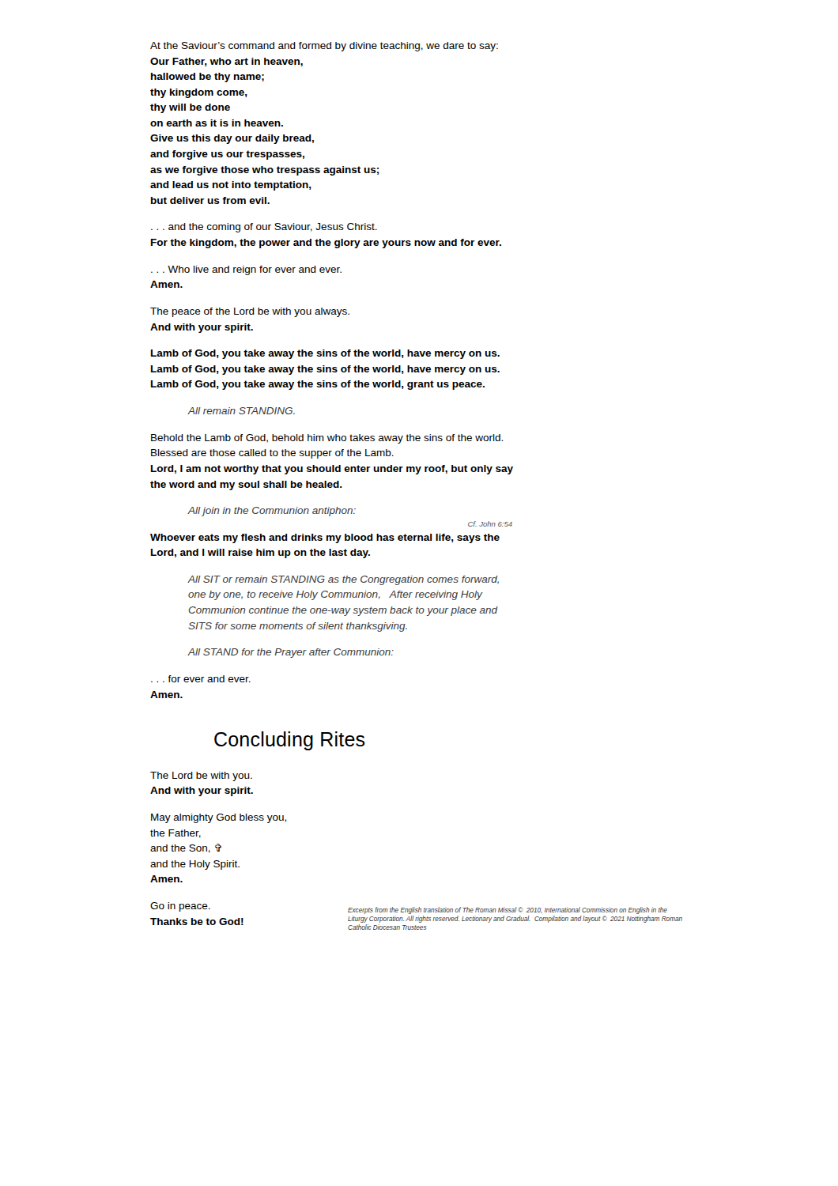At the Saviour’s command and formed by divine teaching, we dare to say:
Our Father, who art in heaven,
hallowed be thy name;
thy kingdom come,
thy will be done
on earth as it is in heaven.
Give us this day our daily bread,
and forgive us our trespasses,
as we forgive those who trespass against us;
and lead us not into temptation,
but deliver us from evil.
. . . and the coming of our Saviour, Jesus Christ.
For the kingdom, the power and the glory are yours now and for ever.
. . . Who live and reign for ever and ever.
Amen.
The peace of the Lord be with you always.
And with your spirit.
Lamb of God, you take away the sins of the world, have mercy on us.
Lamb of God, you take away the sins of the world, have mercy on us.
Lamb of God, you take away the sins of the world, grant us peace.
All remain STANDING.
Behold the Lamb of God, behold him who takes away the sins of the world. Blessed are those called to the supper of the Lamb.
Lord, I am not worthy that you should enter under my roof, but only say the word and my soul shall be healed.
All join in the Communion antiphon:
Cf. John 6:54
Whoever eats my flesh and drinks my blood has eternal life, says the Lord, and I will raise him up on the last day.
All SIT or remain STANDING as the Congregation comes forward, one by one, to receive Holy Communion, After receiving Holy Communion continue the one-way system back to your place and SITS for some moments of silent thanksgiving.
All STAND for the Prayer after Communion:
. . . for ever and ever.
Amen.
Concluding Rites
The Lord be with you.
And with your spirit.
May almighty God bless you,
the Father,
and the Son, ✞
and the Holy Spirit.
Amen.
Go in peace.
Thanks be to God!
Excerpts from the English translation of The Roman Missal © 2010, International Commission on English in the Liturgy Corporation. All rights reserved. Lectionary and Gradual. Compilation and layout © 2021 Nottingham Roman Catholic Diocesan Trustees